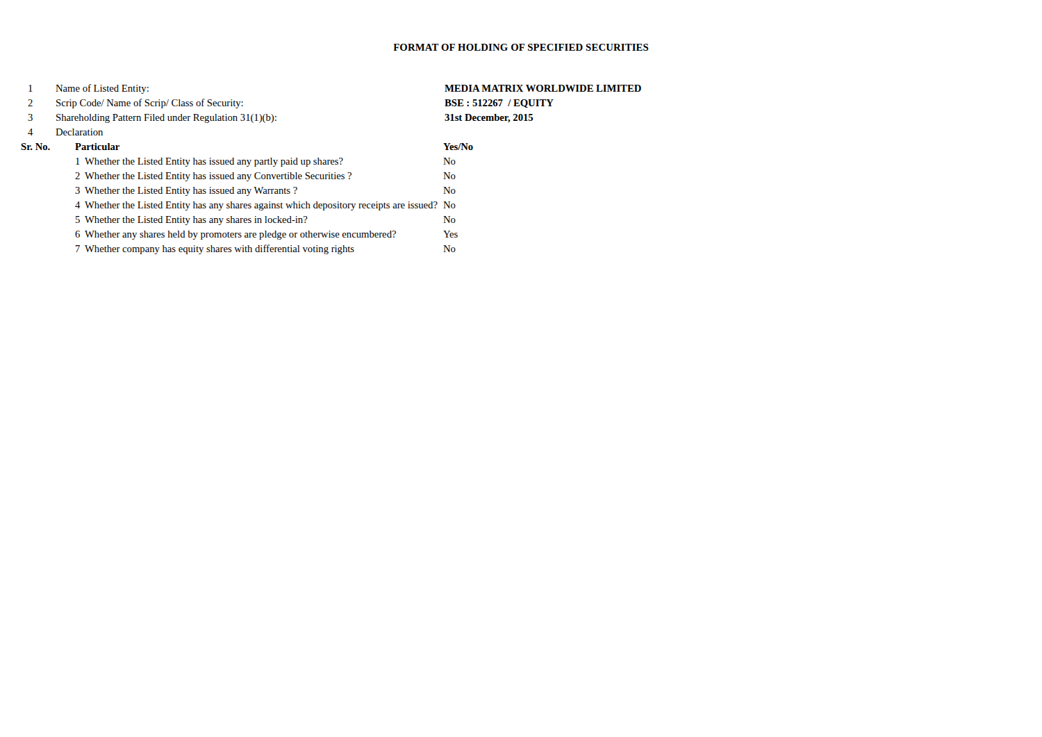FORMAT OF HOLDING OF SPECIFIED SECURITIES
| 1 | Name of Listed Entity: | MEDIA MATRIX WORLDWIDE LIMITED |
| 2 | Scrip Code/ Name of Scrip/ Class of Security: | BSE : 512267 / EQUITY |
| 3 | Shareholding Pattern Filed under Regulation 31(1)(b): | 31st December, 2015 |
| 4 | Declaration | |
| Sr. No. | Particular | Yes/No |
| --- | --- | --- |
| | 1 Whether the Listed Entity has issued any partly paid up shares? | No |
| | 2 Whether the Listed Entity has issued any Convertible Securities ? | No |
| | 3 Whether the Listed Entity has issued any Warrants ? | No |
| | 4 Whether the Listed Entity has any shares against which depository receipts are issued? | No |
| | 5 Whether the Listed Entity has any shares in locked-in? | No |
| | 6 Whether any shares held by promoters are pledge or otherwise encumbered? | Yes |
| | 7 Whether company has equity shares with differential voting rights | No |